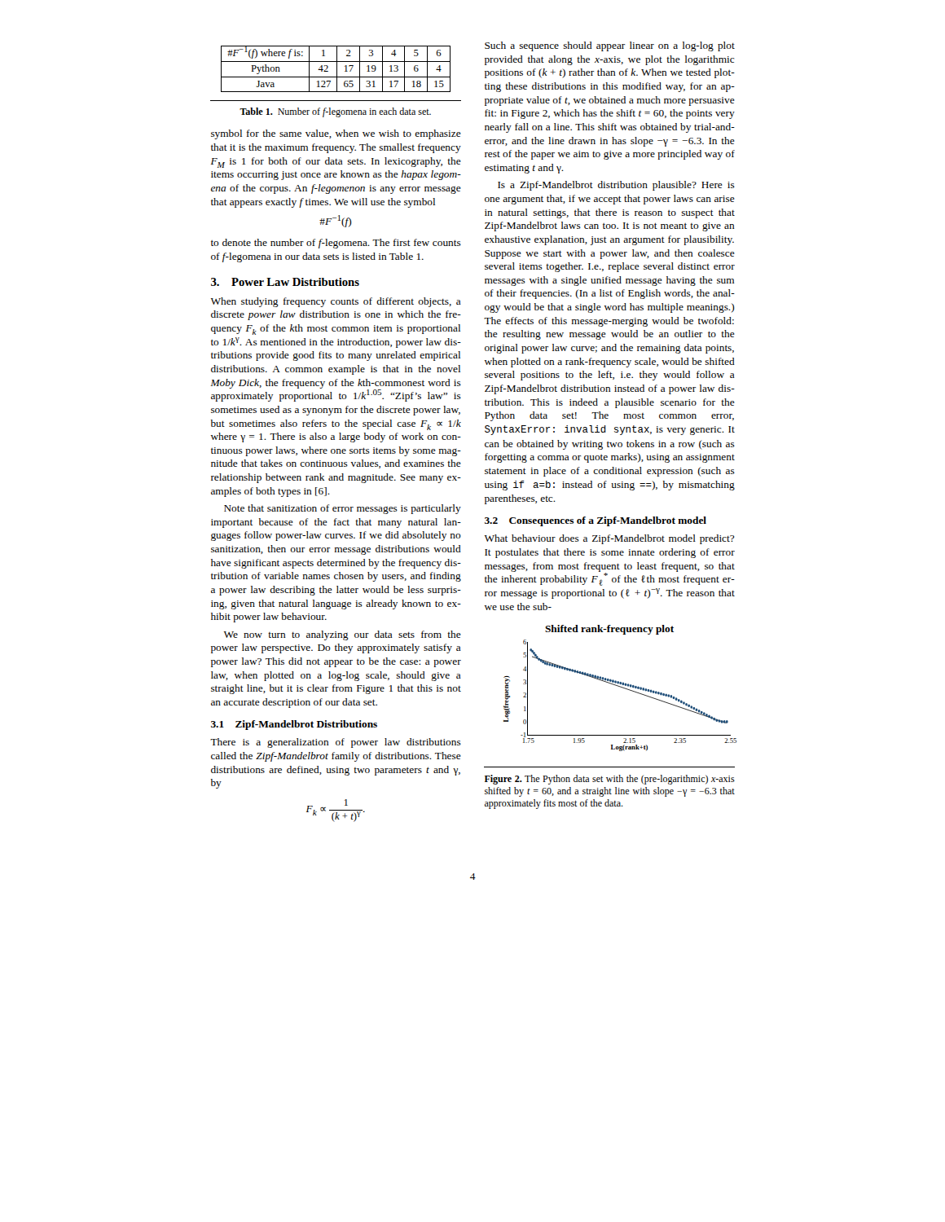| # F −1 ( f ) where f is: | 1 | 2 | 3 | 4 | 5 | 6 |
| Python | 42 | 17 | 19 | 13 | 6 | 4 |
| Java | 127 | 65 | 31 | 17 | 18 | 15 |
Table 1. Number of f-legomena in each data set.
symbol for the same value, when we wish to emphasize that it is the maximum frequency. The smallest frequency FM is 1 for both of our data sets. In lexicography, the items occurring just once are known as the hapax legomena of the corpus. An f-legomenon is any error message that appears exactly f times. We will use the symbol
#F−1(f)
to denote the number of f-legomena. The first few counts of f-legomena in our data sets is listed in Table 1.
3. Power Law Distributions
When studying frequency counts of different objects, a discrete power law distribution is one in which the frequency Fk of the kth most common item is proportional to 1/kγ. As mentioned in the introduction, power law distributions provide good fits to many unrelated empirical distributions. A common example is that in the novel Moby Dick, the frequency of the kth-commonest word is approximately proportional to 1/k1.05. “Zipf’s law” is sometimes used as a synonym for the discrete power law, but sometimes also refers to the special case Fk ∝ 1/k where γ = 1. There is also a large body of work on continuous power laws, where one sorts items by some magnitude that takes on continuous values, and examines the relationship between rank and magnitude. See many examples of both types in [6].
Note that sanitization of error messages is particularly important because of the fact that many natural languages follow power-law curves. If we did absolutely no sanitization, then our error message distributions would have significant aspects determined by the frequency distribution of variable names chosen by users, and finding a power law describing the latter would be less surprising, given that natural language is already known to exhibit power law behaviour.
We now turn to analyzing our data sets from the power law perspective. Do they approximately satisfy a power law? This did not appear to be the case: a power law, when plotted on a log-log scale, should give a straight line, but it is clear from Figure 1 that this is not an accurate description of our data set.
3.1 Zipf-Mandelbrot Distributions
There is a generalization of power law distributions called the Zipf-Mandelbrot family of distributions. These distributions are defined, using two parameters t and γ, by
Fk ∝ 1(k + t)γ.
Such a sequence should appear linear on a log-log plot provided that along the x-axis, we plot the logarithmic positions of (k + t) rather than of k. When we tested plotting these distributions in this modified way, for an appropriate value of t, we obtained a much more persuasive fit: in Figure 2, which has the shift t = 60, the points very nearly fall on a line. This shift was obtained by trial-and-error, and the line drawn in has slope −γ = −6.3. In the rest of the paper we aim to give a more principled way of estimating t and γ.
Is a Zipf-Mandelbrot distribution plausible? Here is one argument that, if we accept that power laws can arise in natural settings, that there is reason to suspect that Zipf-Mandelbrot laws can too. It is not meant to give an exhaustive explanation, just an argument for plausibility. Suppose we start with a power law, and then coalesce several items together. I.e., replace several distinct error messages with a single unified message having the sum of their frequencies. (In a list of English words, the analogy would be that a single word has multiple meanings.) The effects of this message-merging would be twofold: the resulting new message would be an outlier to the original power law curve; and the remaining data points, when plotted on a rank-frequency scale, would be shifted several positions to the left, i.e. they would follow a Zipf-Mandelbrot distribution instead of a power law distribution. This is indeed a plausible scenario for the Python data set! The most common error, SyntaxError: invalid syntax, is very generic. It can be obtained by writing two tokens in a row (such as forgetting a comma or quote marks), using an assignment statement in place of a conditional expression (such as using if a=b: instead of using ==), by mismatching parentheses, etc.
3.2 Consequences of a Zipf-Mandelbrot model
What behaviour does a Zipf-Mandelbrot model predict? It postulates that there is some innate ordering of error messages, from most frequent to least frequent, so that the inherent probability Fℓ* of the ℓth most frequent error message is proportional to (ℓ + t)−γ. The reason that we use the sub-
Shifted rank-frequency plot
Log(frequency)
6
5
4
3
2
1
0
-1
1.75
1.95
2.15
2.35
2.55
Log(rank+t)
Figure 2. The Python data set with the (pre-logarithmic) x-axis shifted by t = 60, and a straight line with slope −γ = −6.3 that approximately fits most of the data.
4